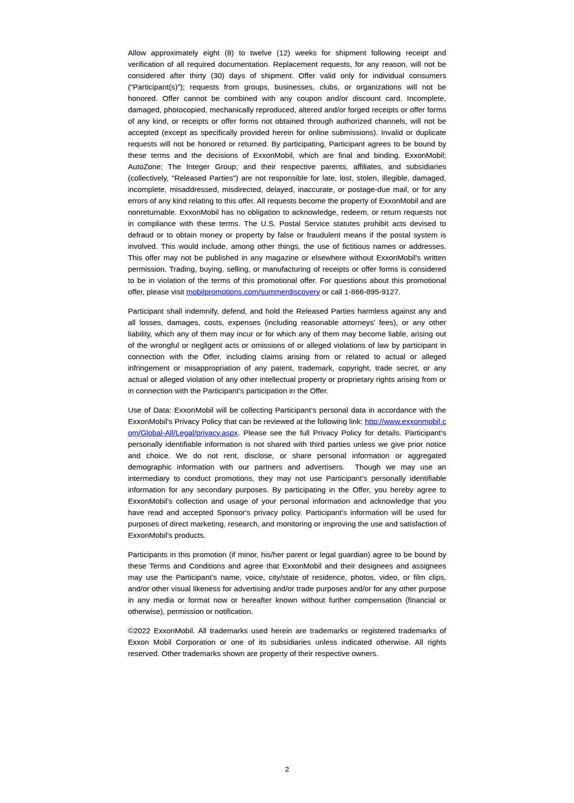Allow approximately eight (8) to twelve (12) weeks for shipment following receipt and verification of all required documentation. Replacement requests, for any reason, will not be considered after thirty (30) days of shipment. Offer valid only for individual consumers (“Participant(s)”); requests from groups, businesses, clubs, or organizations will not be honored. Offer cannot be combined with any coupon and/or discount card. Incomplete, damaged, photocopied, mechanically reproduced, altered and/or forged receipts or offer forms of any kind, or receipts or offer forms not obtained through authorized channels, will not be accepted (except as specifically provided herein for online submissions). Invalid or duplicate requests will not be honored or returned. By participating, Participant agrees to be bound by these terms and the decisions of ExxonMobil, which are final and binding. ExxonMobil; AutoZone; The Integer Group; and their respective parents, affiliates, and subsidiaries (collectively, "Released Parties") are not responsible for late, lost, stolen, illegible, damaged, incomplete, misaddressed, misdirected, delayed, inaccurate, or postage-due mail, or for any errors of any kind relating to this offer. All requests become the property of ExxonMobil and are nonreturnable. ExxonMobil has no obligation to acknowledge, redeem, or return requests not in compliance with these terms. The U.S. Postal Service statutes prohibit acts devised to defraud or to obtain money or property by false or fraudulent means if the postal system is involved. This would include, among other things, the use of fictitious names or addresses. This offer may not be published in any magazine or elsewhere without ExxonMobil's written permission. Trading, buying, selling, or manufacturing of receipts or offer forms is considered to be in violation of the terms of this promotional offer. For questions about this promotional offer, please visit mobilpromotions.com/summerdiscovery or call 1-866-895-9127.
Participant shall indemnify, defend, and hold the Released Parties harmless against any and all losses, damages, costs, expenses (including reasonable attorneys’ fees), or any other liability, which any of them may incur or for which any of them may become liable, arising out of the wrongful or negligent acts or omissions of or alleged violations of law by participant in connection with the Offer, including claims arising from or related to actual or alleged infringement or misappropriation of any patent, trademark, copyright, trade secret, or any actual or alleged violation of any other intellectual property or proprietary rights arising from or in connection with the Participant’s participation in the Offer.
Use of Data: ExxonMobil will be collecting Participant’s personal data in accordance with the ExxonMobil’s Privacy Policy that can be reviewed at the following link: http://www.exxonmobil.com/Global-All/Legal/privacy.aspx. Please see the full Privacy Policy for details. Participant’s personally identifiable information is not shared with third parties unless we give prior notice and choice. We do not rent, disclose, or share personal information or aggregated demographic information with our partners and advertisers. Though we may use an intermediary to conduct promotions, they may not use Participant’s personally identifiable information for any secondary purposes. By participating in the Offer, you hereby agree to ExxonMobil’s collection and usage of your personal information and acknowledge that you have read and accepted Sponsor's privacy policy. Participant’s information will be used for purposes of direct marketing, research, and monitoring or improving the use and satisfaction of ExxonMobil’s products.
Participants in this promotion (if minor, his/her parent or legal guardian) agree to be bound by these Terms and Conditions and agree that ExxonMobil and their designees and assignees may use the Participant’s name, voice, city/state of residence, photos, video, or film clips, and/or other visual likeness for advertising and/or trade purposes and/or for any other purpose in any media or format now or hereafter known without further compensation (financial or otherwise), permission or notification.
©2022 ExxonMobil. All trademarks used herein are trademarks or registered trademarks of Exxon Mobil Corporation or one of its subsidiaries unless indicated otherwise. All rights reserved. Other trademarks shown are property of their respective owners.
2